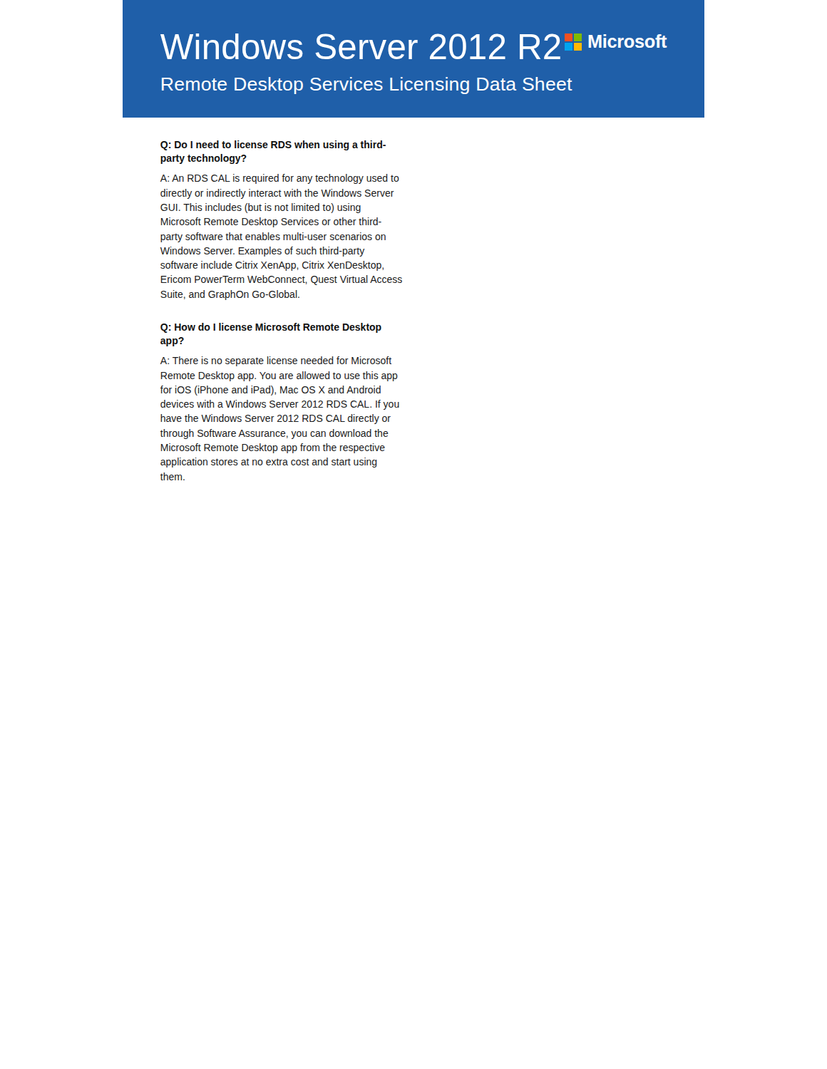Windows Server 2012 R2
Remote Desktop Services Licensing Data Sheet
Microsoft
Q: Do I need to license RDS when using a third-party technology?
A: An RDS CAL is required for any technology used to directly or indirectly interact with the Windows Server GUI. This includes (but is not limited to) using Microsoft Remote Desktop Services or other third-party software that enables multi-user scenarios on Windows Server. Examples of such third-party software include Citrix XenApp, Citrix XenDesktop, Ericom PowerTerm WebConnect, Quest Virtual Access Suite, and GraphOn Go-Global.
Q: How do I license Microsoft Remote Desktop app?
A: There is no separate license needed for Microsoft Remote Desktop app. You are allowed to use this app for iOS (iPhone and iPad), Mac OS X and Android devices with a Windows Server 2012 RDS CAL. If you have the Windows Server 2012 RDS CAL directly or through Software Assurance, you can download the Microsoft Remote Desktop app from the respective application stores at no extra cost and start using them.